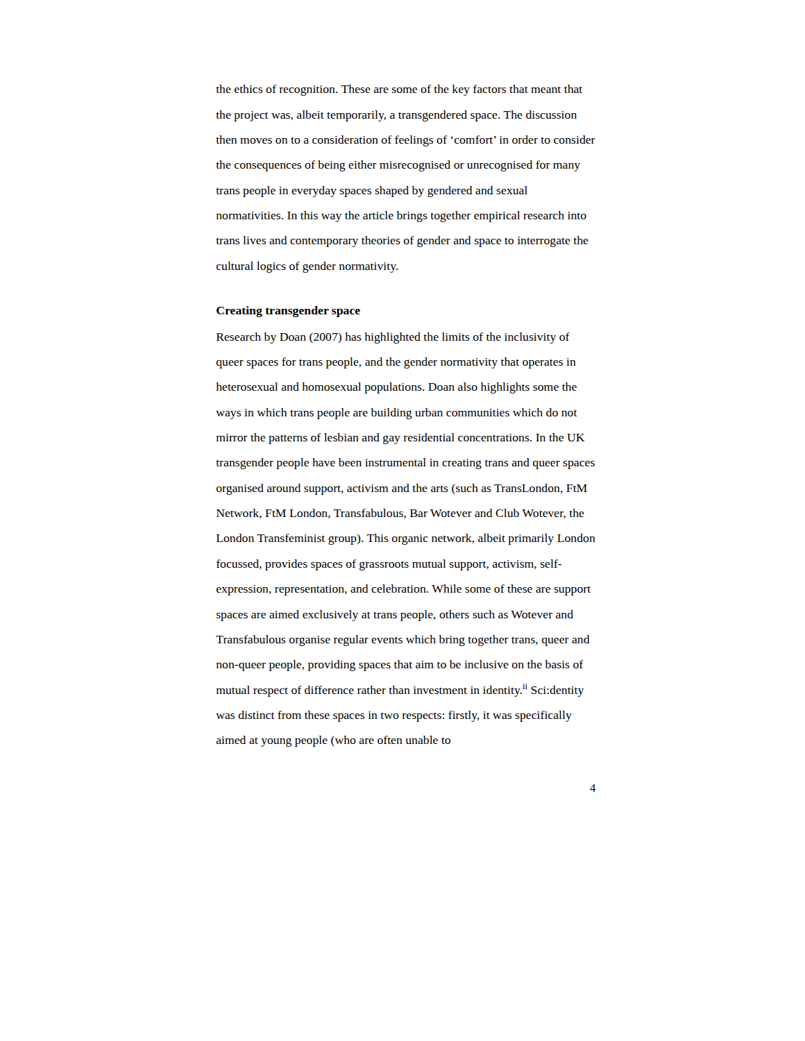the ethics of recognition. These are some of the key factors that meant that the project was, albeit temporarily, a transgendered space. The discussion then moves on to a consideration of feelings of ‘comfort’ in order to consider the consequences of being either misrecognised or unrecognised for many trans people in everyday spaces shaped by gendered and sexual normativities. In this way the article brings together empirical research into trans lives and contemporary theories of gender and space to interrogate the cultural logics of gender normativity.
Creating transgender space
Research by Doan (2007) has highlighted the limits of the inclusivity of queer spaces for trans people, and the gender normativity that operates in heterosexual and homosexual populations. Doan also highlights some the ways in which trans people are building urban communities which do not mirror the patterns of lesbian and gay residential concentrations. In the UK transgender people have been instrumental in creating trans and queer spaces organised around support, activism and the arts (such as TransLondon, FtM Network, FtM London, Transfabulous, Bar Wotever and Club Wotever, the London Transfeminist group). This organic network, albeit primarily London focussed, provides spaces of grassroots mutual support, activism, self-expression, representation, and celebration. While some of these are support spaces are aimed exclusively at trans people, others such as Wotever and Transfabulous organise regular events which bring together trans, queer and non-queer people, providing spaces that aim to be inclusive on the basis of mutual respect of difference rather than investment in identity.ii Sci:dentity was distinct from these spaces in two respects: firstly, it was specifically aimed at young people (who are often unable to
4